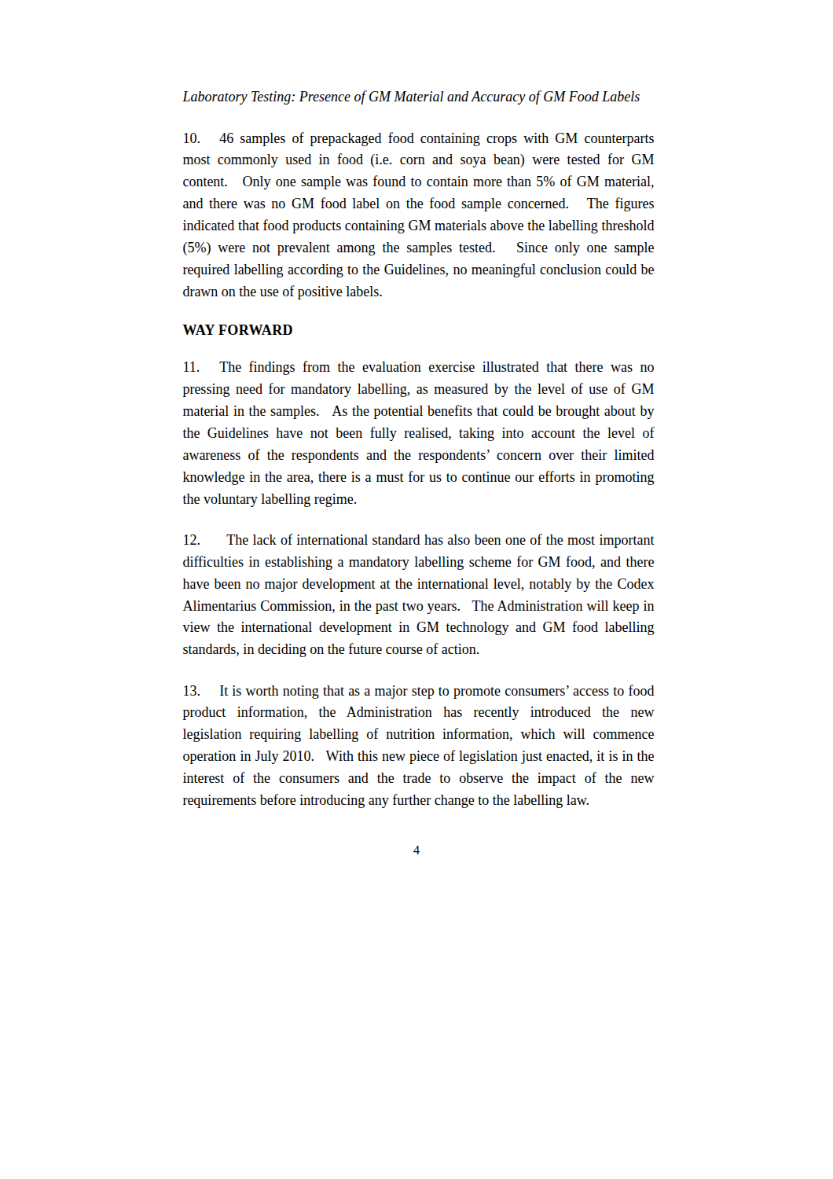Laboratory Testing: Presence of GM Material and Accuracy of GM Food Labels
10. 46 samples of prepackaged food containing crops with GM counterparts most commonly used in food (i.e. corn and soya bean) were tested for GM content. Only one sample was found to contain more than 5% of GM material, and there was no GM food label on the food sample concerned. The figures indicated that food products containing GM materials above the labelling threshold (5%) were not prevalent among the samples tested. Since only one sample required labelling according to the Guidelines, no meaningful conclusion could be drawn on the use of positive labels.
WAY FORWARD
11. The findings from the evaluation exercise illustrated that there was no pressing need for mandatory labelling, as measured by the level of use of GM material in the samples. As the potential benefits that could be brought about by the Guidelines have not been fully realised, taking into account the level of awareness of the respondents and the respondents’ concern over their limited knowledge in the area, there is a must for us to continue our efforts in promoting the voluntary labelling regime.
12. The lack of international standard has also been one of the most important difficulties in establishing a mandatory labelling scheme for GM food, and there have been no major development at the international level, notably by the Codex Alimentarius Commission, in the past two years. The Administration will keep in view the international development in GM technology and GM food labelling standards, in deciding on the future course of action.
13. It is worth noting that as a major step to promote consumers’ access to food product information, the Administration has recently introduced the new legislation requiring labelling of nutrition information, which will commence operation in July 2010. With this new piece of legislation just enacted, it is in the interest of the consumers and the trade to observe the impact of the new requirements before introducing any further change to the labelling law.
4